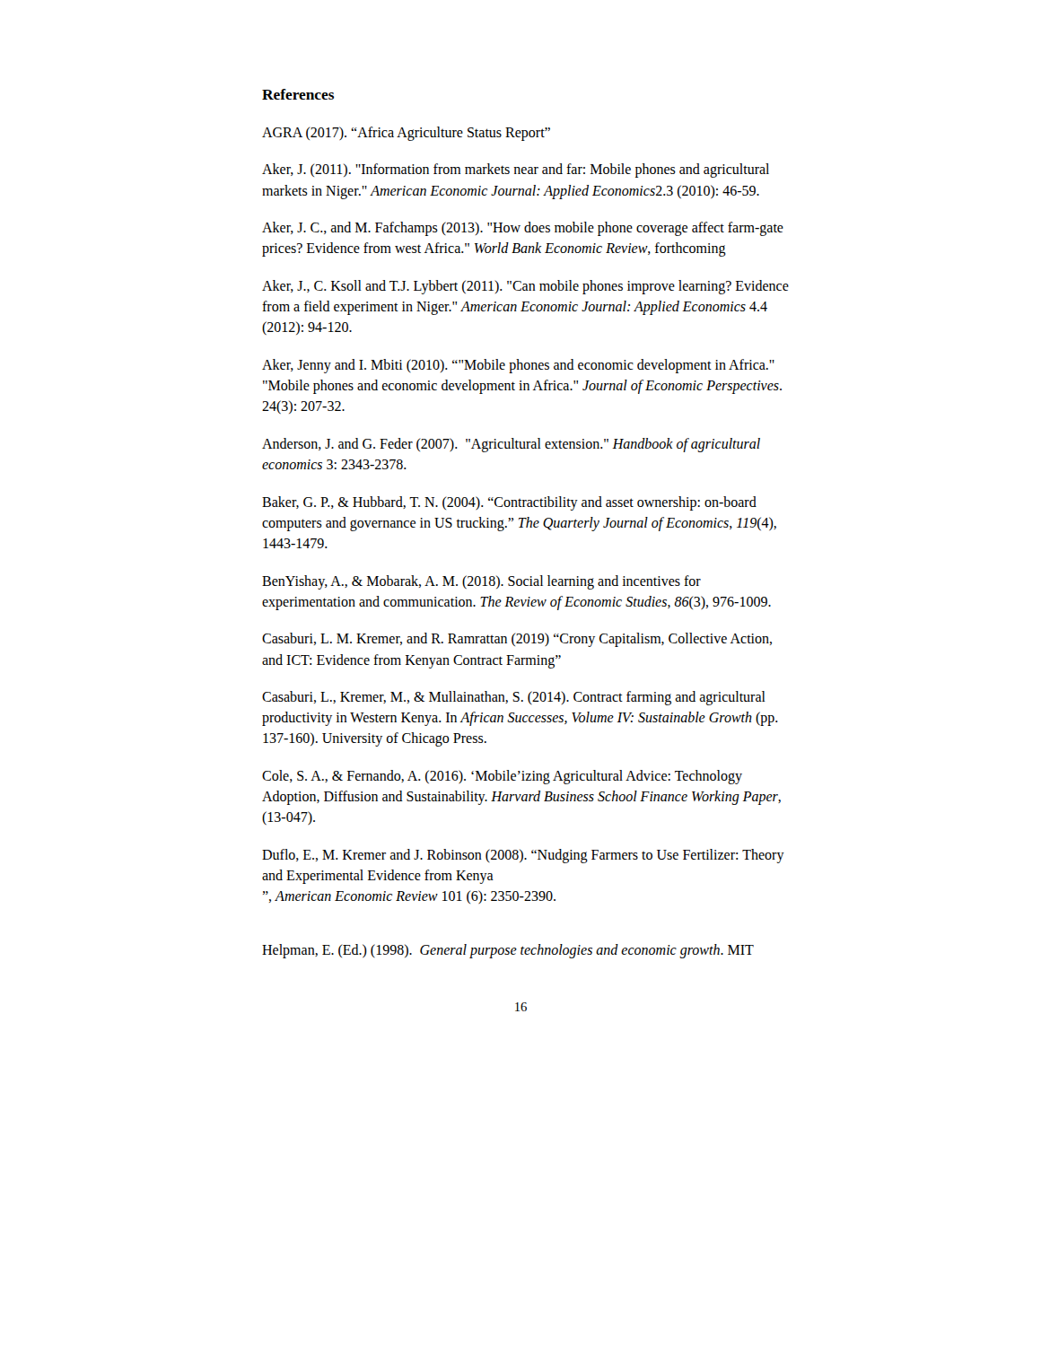References
AGRA (2017). “Africa Agriculture Status Report”
Aker, J. (2011). "Information from markets near and far: Mobile phones and agricultural markets in Niger." American Economic Journal: Applied Economics2.3 (2010): 46-59.
Aker, J. C., and M. Fafchamps (2013). "How does mobile phone coverage affect farm-gate prices? Evidence from west Africa." World Bank Economic Review, forthcoming
Aker, J., C. Ksoll and T.J. Lybbert (2011). "Can mobile phones improve learning? Evidence from a field experiment in Niger." American Economic Journal: Applied Economics 4.4 (2012): 94-120.
Aker, Jenny and I. Mbiti (2010). “"Mobile phones and economic development in Africa." "Mobile phones and economic development in Africa." Journal of Economic Perspectives. 24(3): 207-32.
Anderson, J. and G. Feder (2007). "Agricultural extension." Handbook of agricultural economics 3: 2343-2378.
Baker, G. P., & Hubbard, T. N. (2004). “Contractibility and asset ownership: on-board computers and governance in US trucking.” The Quarterly Journal of Economics, 119(4), 1443-1479.
BenYishay, A., & Mobarak, A. M. (2018). Social learning and incentives for experimentation and communication. The Review of Economic Studies, 86(3), 976-1009.
Casaburi, L. M. Kremer, and R. Ramrattan (2019) “Crony Capitalism, Collective Action, and ICT: Evidence from Kenyan Contract Farming”
Casaburi, L., Kremer, M., & Mullainathan, S. (2014). Contract farming and agricultural productivity in Western Kenya. In African Successes, Volume IV: Sustainable Growth (pp. 137-160). University of Chicago Press.
Cole, S. A., & Fernando, A. (2016). ‘Mobile’izing Agricultural Advice: Technology Adoption, Diffusion and Sustainability. Harvard Business School Finance Working Paper, (13-047).
Duflo, E., M. Kremer and J. Robinson (2008). “Nudging Farmers to Use Fertilizer: Theory and Experimental Evidence from Kenya
”, American Economic Review 101 (6): 2350-2390.
Helpman, E. (Ed.) (1998). General purpose technologies and economic growth. MIT
16